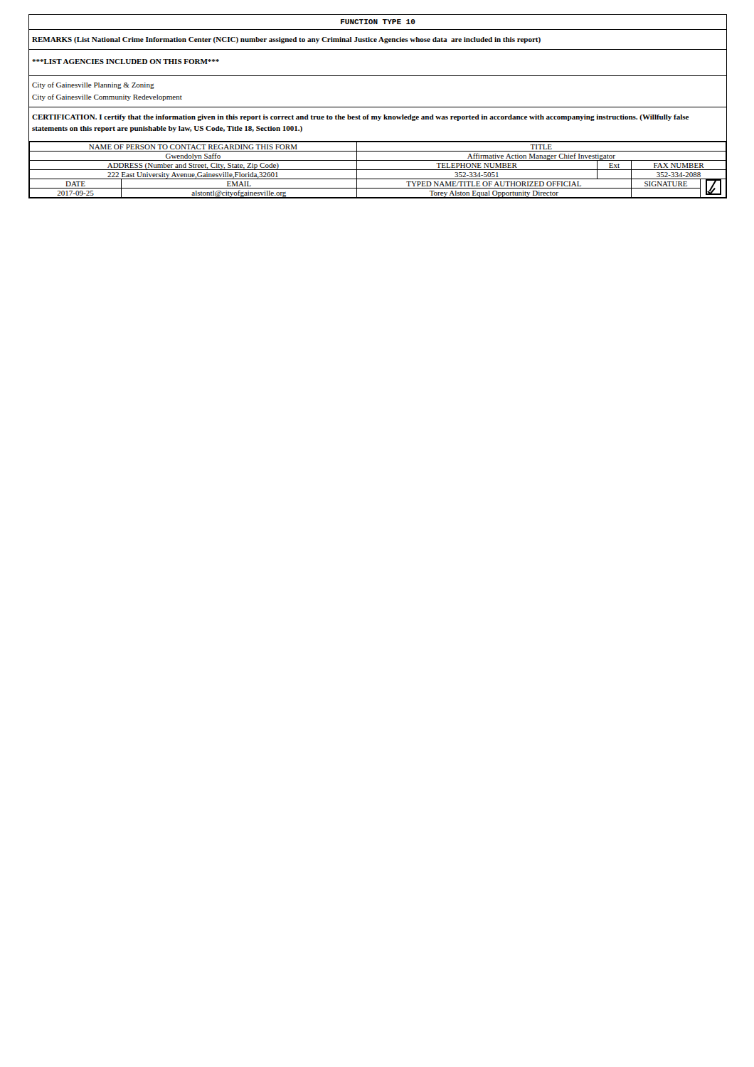FUNCTION TYPE 10
REMARKS (List National Crime Information Center (NCIC) number assigned to any Criminal Justice Agencies whose data are included in this report)
***LIST AGENCIES INCLUDED ON THIS FORM***
City of Gainesville Planning & Zoning
City of Gainesville Community Redevelopment
CERTIFICATION. I certify that the information given in this report is correct and true to the best of my knowledge and was reported in accordance with accompanying instructions. (Willfully false statements on this report are punishable by law, US Code, Title 18, Section 1001.)
| NAME OF PERSON TO CONTACT REGARDING THIS FORM | TITLE |
| Gwendolyn Saffo | Affirmative Action Manager Chief Investigator |
| ADDRESS (Number and Street, City, State, Zip Code) | TELEPHONE NUMBER | Ext | FAX NUMBER |
| 222 East University Avenue,Gainesville,Florida,32601 | 352-334-5051 | | 352-334-2088 |
| DATE | EMAIL | TYPED NAME/TITLE OF AUTHORIZED OFFICIAL | SIGNATURE | |
| 2017-09-25 | alstontl@cityofgainesville.org | Torey Alston Equal Opportunity Director | |